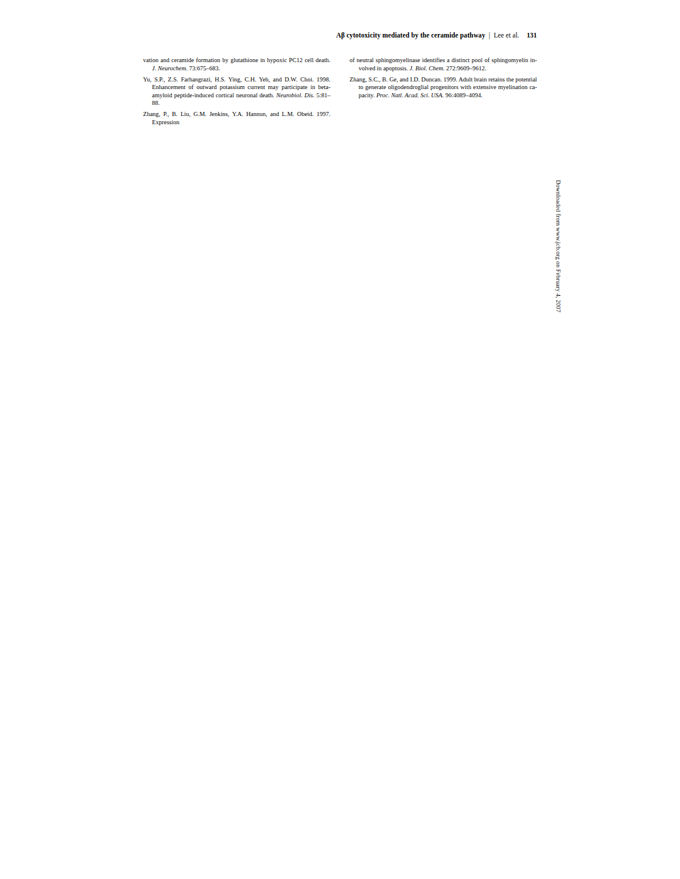Aβ cytotoxicity mediated by the ceramide pathway | Lee et al. 131
vation and ceramide formation by glutathione in hypoxic PC12 cell death. J. Neurochem. 73:675–683.
Yu, S.P., Z.S. Farhangrazi, H.S. Ying, C.H. Yeh, and D.W. Choi. 1998. Enhancement of outward potassium current may participate in beta-amyloid peptide-induced cortical neuronal death. Neurobiol. Dis. 5:81–88.
Zhang, P., B. Liu, G.M. Jenkins, Y.A. Hannun, and L.M. Obeid. 1997. Expression
of neutral sphingomyelinase identifies a distinct pool of sphingomyelin involved in apoptosis. J. Biol. Chem. 272:9609–9612.
Zhang, S.C., B. Ge, and I.D. Duncan. 1999. Adult brain retains the potential to generate oligodendroglial progenitors with extensive myelination capacity. Proc. Natl. Acad. Sci. USA. 96:4089–4094.
Downloaded from www.jcb.org on February 4, 2007